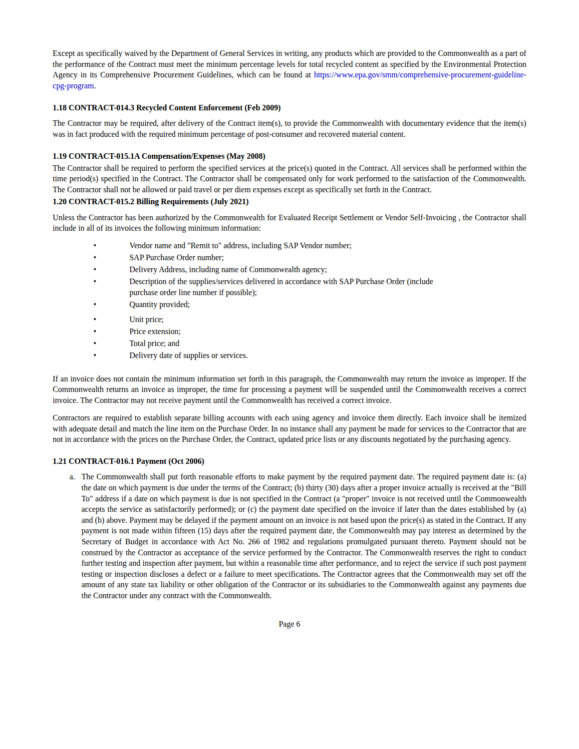Except as specifically waived by the Department of General Services in writing, any products which are provided to the Commonwealth as a part of the performance of the Contract must meet the minimum percentage levels for total recycled content as specified by the Environmental Protection Agency in its Comprehensive Procurement Guidelines, which can be found at https://www.epa.gov/smm/comprehensive-procurement-guideline-cpg-program.
1.18 CONTRACT-014.3 Recycled Content Enforcement (Feb 2009)
The Contractor may be required, after delivery of the Contract item(s), to provide the Commonwealth with documentary evidence that the item(s) was in fact produced with the required minimum percentage of post-consumer and recovered material content.
1.19 CONTRACT-015.1A Compensation/Expenses (May 2008)
The Contractor shall be required to perform the specified services at the price(s) quoted in the Contract. All services shall be performed within the time period(s) specified in the Contract. The Contractor shall be compensated only for work performed to the satisfaction of the Commonwealth. The Contractor shall not be allowed or paid travel or per diem expenses except as specifically set forth in the Contract.
1.20 CONTRACT-015.2 Billing Requirements (July 2021)
Unless the Contractor has been authorized by the Commonwealth for Evaluated Receipt Settlement or Vendor Self-Invoicing , the Contractor shall include in all of its invoices the following minimum information:
Vendor name and "Remit to" address, including SAP Vendor number;
SAP Purchase Order number;
Delivery Address, including name of Commonwealth agency;
Description of the supplies/services delivered in accordance with SAP Purchase Order (includepurchase order line number if possible);
Quantity provided;
Unit price;
Price extension;
Total price; and
Delivery date of supplies or services.
If an invoice does not contain the minimum information set forth in this paragraph, the Commonwealth may return the invoice as improper. If the Commonwealth returns an invoice as improper, the time for processing a payment will be suspended until the Commonwealth receives a correct invoice. The Contractor may not receive payment until the Commonwealth has received a correct invoice.
Contractors are required to establish separate billing accounts with each using agency and invoice them directly. Each invoice shall be itemized with adequate detail and match the line item on the Purchase Order. In no instance shall any payment be made for services to the Contractor that are not in accordance with the prices on the Purchase Order, the Contract, updated price lists or any discounts negotiated by the purchasing agency.
1.21 CONTRACT-016.1 Payment (Oct 2006)
The Commonwealth shall put forth reasonable efforts to make payment by the required payment date. The required payment date is: (a) the date on which payment is due under the terms of the Contract; (b) thirty (30) days after a proper invoice actually is received at the "Bill To" address if a date on which payment is due is not specified in the Contract (a "proper" invoice is not received until the Commonwealth accepts the service as satisfactorily performed); or (c) the payment date specified on the invoice if later than the dates established by (a) and (b) above. Payment may be delayed if the payment amount on an invoice is not based upon the price(s) as stated in the Contract. If any payment is not made within fifteen (15) days after the required payment date, the Commonwealth may pay interest as determined by the Secretary of Budget in accordance with Act No. 266 of 1982 and regulations promulgated pursuant thereto. Payment should not be construed by the Contractor as acceptance of the service performed by the Contractor. The Commonwealth reserves the right to conduct further testing and inspection after payment, but within a reasonable time after performance, and to reject the service if such post payment testing or inspection discloses a defect or a failure to meet specifications. The Contractor agrees that the Commonwealth may set off the amount of any state tax liability or other obligation of the Contractor or its subsidiaries to the Commonwealth against any payments due the Contractor under any contract with the Commonwealth.
Page 6